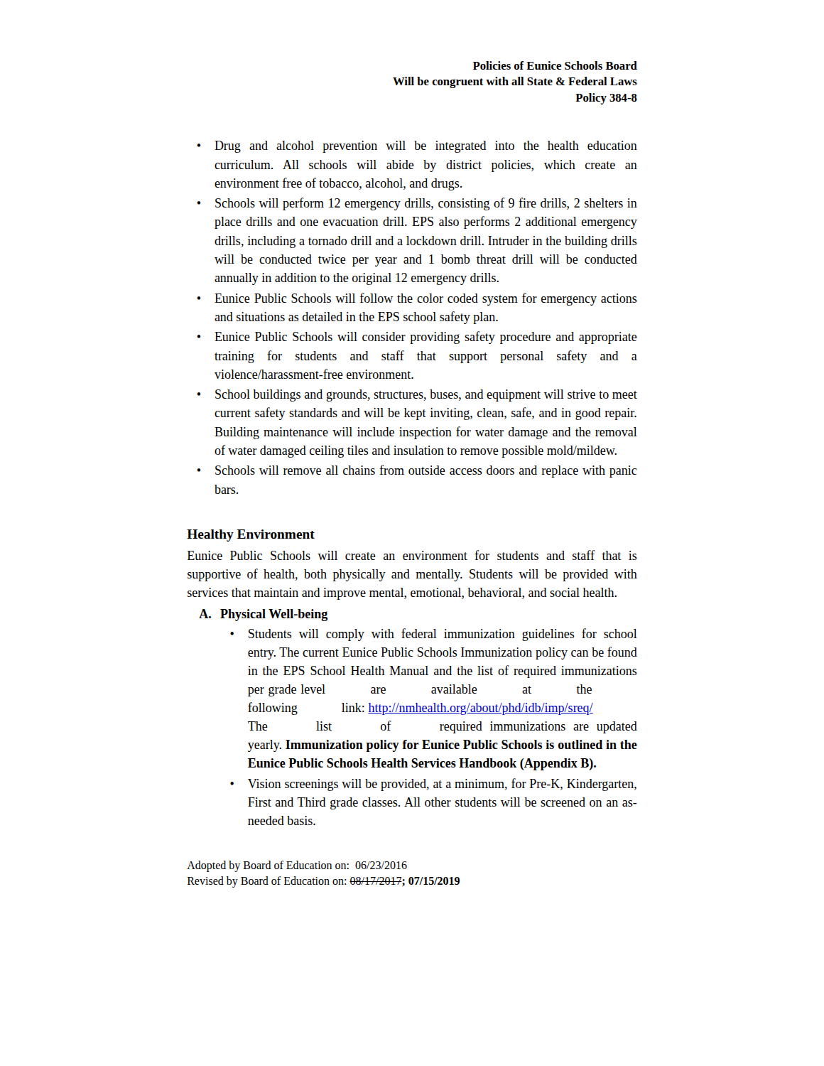Policies of Eunice Schools Board
Will be congruent with all State & Federal Laws
Policy 384-8
Drug and alcohol prevention will be integrated into the health education curriculum. All schools will abide by district policies, which create an environment free of tobacco, alcohol, and drugs.
Schools will perform 12 emergency drills, consisting of 9 fire drills, 2 shelters in place drills and one evacuation drill. EPS also performs 2 additional emergency drills, including a tornado drill and a lockdown drill. Intruder in the building drills will be conducted twice per year and 1 bomb threat drill will be conducted annually in addition to the original 12 emergency drills.
Eunice Public Schools will follow the color coded system for emergency actions and situations as detailed in the EPS school safety plan.
Eunice Public Schools will consider providing safety procedure and appropriate training for students and staff that support personal safety and a violence/harassment-free environment.
School buildings and grounds, structures, buses, and equipment will strive to meet current safety standards and will be kept inviting, clean, safe, and in good repair. Building maintenance will include inspection for water damage and the removal of water damaged ceiling tiles and insulation to remove possible mold/mildew.
Schools will remove all chains from outside access doors and replace with panic bars.
Healthy Environment
Eunice Public Schools will create an environment for students and staff that is supportive of health, both physically and mentally. Students will be provided with services that maintain and improve mental, emotional, behavioral, and social health.
A. Physical Well-being
Students will comply with federal immunization guidelines for school entry. The current Eunice Public Schools Immunization policy can be found in the EPS School Health Manual and the list of required immunizations per grade level are available at the following link: http://nmhealth.org/about/phd/idb/imp/sreq/ The list of required immunizations are updated yearly. Immunization policy for Eunice Public Schools is outlined in the Eunice Public Schools Health Services Handbook (Appendix B).
Vision screenings will be provided, at a minimum, for Pre-K, Kindergarten, First and Third grade classes. All other students will be screened on an as-needed basis.
Adopted by Board of Education on: 06/23/2016
Revised by Board of Education on: 08/17/2017; 07/15/2019